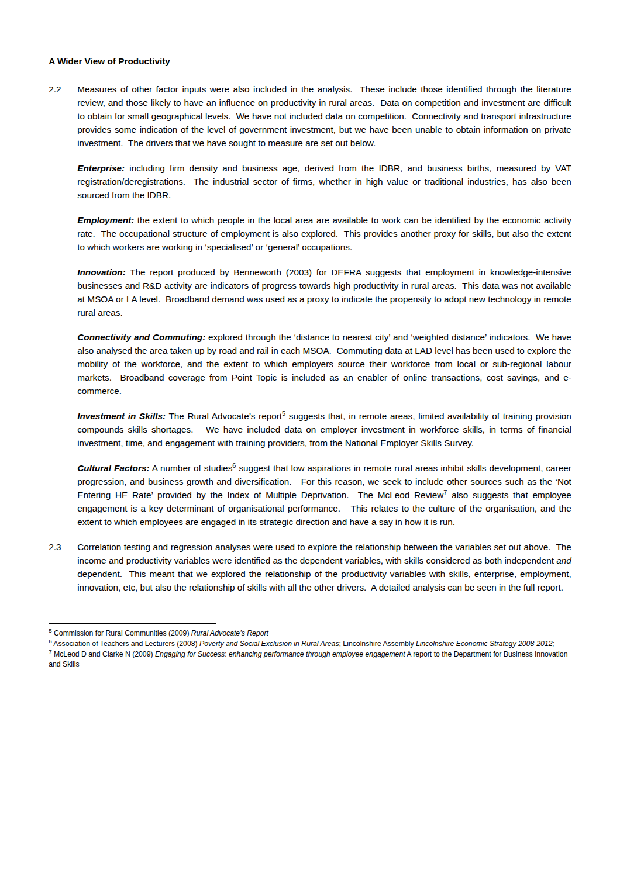A Wider View of Productivity
2.2
Measures of other factor inputs were also included in the analysis. These include those identified through the literature review, and those likely to have an influence on productivity in rural areas. Data on competition and investment are difficult to obtain for small geographical levels. We have not included data on competition. Connectivity and transport infrastructure provides some indication of the level of government investment, but we have been unable to obtain information on private investment. The drivers that we have sought to measure are set out below.
Enterprise: including firm density and business age, derived from the IDBR, and business births, measured by VAT registration/deregistrations. The industrial sector of firms, whether in high value or traditional industries, has also been sourced from the IDBR.
Employment: the extent to which people in the local area are available to work can be identified by the economic activity rate. The occupational structure of employment is also explored. This provides another proxy for skills, but also the extent to which workers are working in ‘specialised’ or ‘general’ occupations.
Innovation: The report produced by Benneworth (2003) for DEFRA suggests that employment in knowledge-intensive businesses and R&D activity are indicators of progress towards high productivity in rural areas. This data was not available at MSOA or LA level. Broadband demand was used as a proxy to indicate the propensity to adopt new technology in remote rural areas.
Connectivity and Commuting: explored through the ‘distance to nearest city’ and ‘weighted distance’ indicators. We have also analysed the area taken up by road and rail in each MSOA. Commuting data at LAD level has been used to explore the mobility of the workforce, and the extent to which employers source their workforce from local or sub-regional labour markets. Broadband coverage from Point Topic is included as an enabler of online transactions, cost savings, and e-commerce.
Investment in Skills: The Rural Advocate’s report5 suggests that, in remote areas, limited availability of training provision compounds skills shortages. We have included data on employer investment in workforce skills, in terms of financial investment, time, and engagement with training providers, from the National Employer Skills Survey.
Cultural Factors: A number of studies6 suggest that low aspirations in remote rural areas inhibit skills development, career progression, and business growth and diversification. For this reason, we seek to include other sources such as the ‘Not Entering HE Rate’ provided by the Index of Multiple Deprivation. The McLeod Review7 also suggests that employee engagement is a key determinant of organisational performance. This relates to the culture of the organisation, and the extent to which employees are engaged in its strategic direction and have a say in how it is run.
2.3
Correlation testing and regression analyses were used to explore the relationship between the variables set out above. The income and productivity variables were identified as the dependent variables, with skills considered as both independent and dependent. This meant that we explored the relationship of the productivity variables with skills, enterprise, employment, innovation, etc, but also the relationship of skills with all the other drivers. A detailed analysis can be seen in the full report.
5 Commission for Rural Communities (2009) Rural Advocate’s Report
6 Association of Teachers and Lecturers (2008) Poverty and Social Exclusion in Rural Areas; Lincolnshire Assembly Lincolnshire Economic Strategy 2008-2012;
7 McLeod D and Clarke N (2009) Engaging for Success: enhancing performance through employee engagement A report to the Department for Business Innovation and Skills